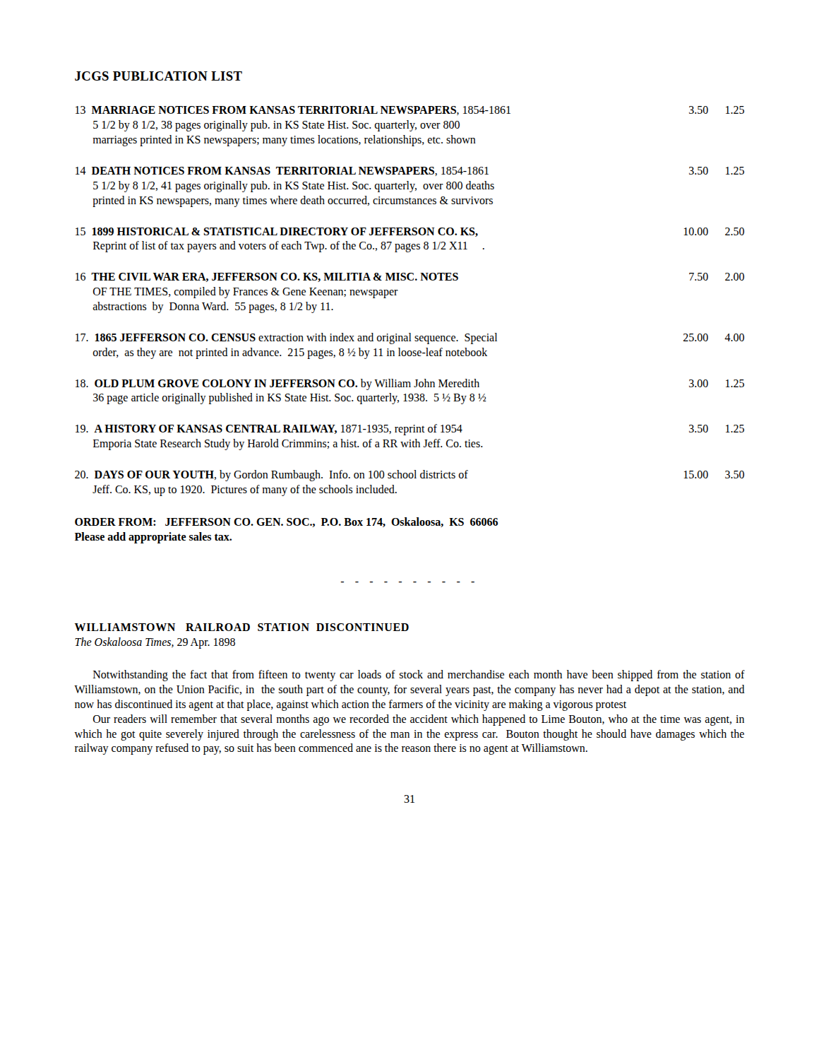JCGS PUBLICATION LIST
13 Marriage Notices from Kansas Territorial Newspapers, 1854-1861 3.501.25 5 1/2 by 8 1/2, 38 pages originally pub. in KS State Hist. Soc. quarterly, over 800
marriages printed in KS newspapers; many times locations, relationships, etc. shown
14 Death Notices from Kansas Territorial Newspapers, 1854-1861 3.501.25 5 1/2 by 8 1/2, 41 pages originally pub. in KS State Hist. Soc. quarterly, over 800 deaths
printed in KS newspapers, many times where death occurred, circumstances & survivors
15 1899 Historical & Statistical Directory of Jefferson Co. Ks, 10.002.50 Reprint of list of tax payers and voters of each Twp. of the Co., 87 pages 8 1/2 X11 .
16 The Civil War Era, Jefferson Co. Ks, Militia & Misc. Notes 7.502.00 OF THE TIMES, compiled by Frances & Gene Keenan; newspaper
abstractions by Donna Ward. 55 pages, 8 1/2 by 11.
17. 1865 Jefferson Co. Census extraction with index and original sequence. Special 25.004.00 order, as they are not printed in advance. 215 pages, 8 ½ by 11 in loose-leaf notebook
18. Old Plum Grove Colony in Jefferson Co. by William John Meredith 3.001.25 36 page article originally published in KS State Hist. Soc. quarterly, 1938. 5 ½ By 8 ½
19. A History of Kansas Central Railway, 1871-1935, reprint of 1954 3.501.25 Emporia State Research Study by Harold Crimmins; a hist. of a RR with Jeff. Co. ties.
20. Days of Our Youth, by Gordon Rumbaugh. Info. on 100 school districts of 15.003.50 Jeff. Co. KS, up to 1920. Pictures of many of the schools included.
ORDER FROM: JEFFERSON CO. GEN. SOC., P.O. Box 174, Oskaloosa, KS 66066
Please add appropriate sales tax.
- - - - - - - - - -
WILLIAMSTOWN RAILROAD STATION DISCONTINUED
The Oskaloosa Times, 29 Apr. 1898
Notwithstanding the fact that from fifteen to twenty car loads of stock and merchandise each month have been shipped from the station of Williamstown, on the Union Pacific, in the south part of the county, for several years past, the company has never had a depot at the station, and now has discontinued its agent at that place, against which action the farmers of the vicinity are making a vigorous protest
Our readers will remember that several months ago we recorded the accident which happened to Lime Bouton, who at the time was agent, in which he got quite severely injured through the carelessness of the man in the express car. Bouton thought he should have damages which the railway company refused to pay, so suit has been commenced ane is the reason there is no agent at Williamstown.
31